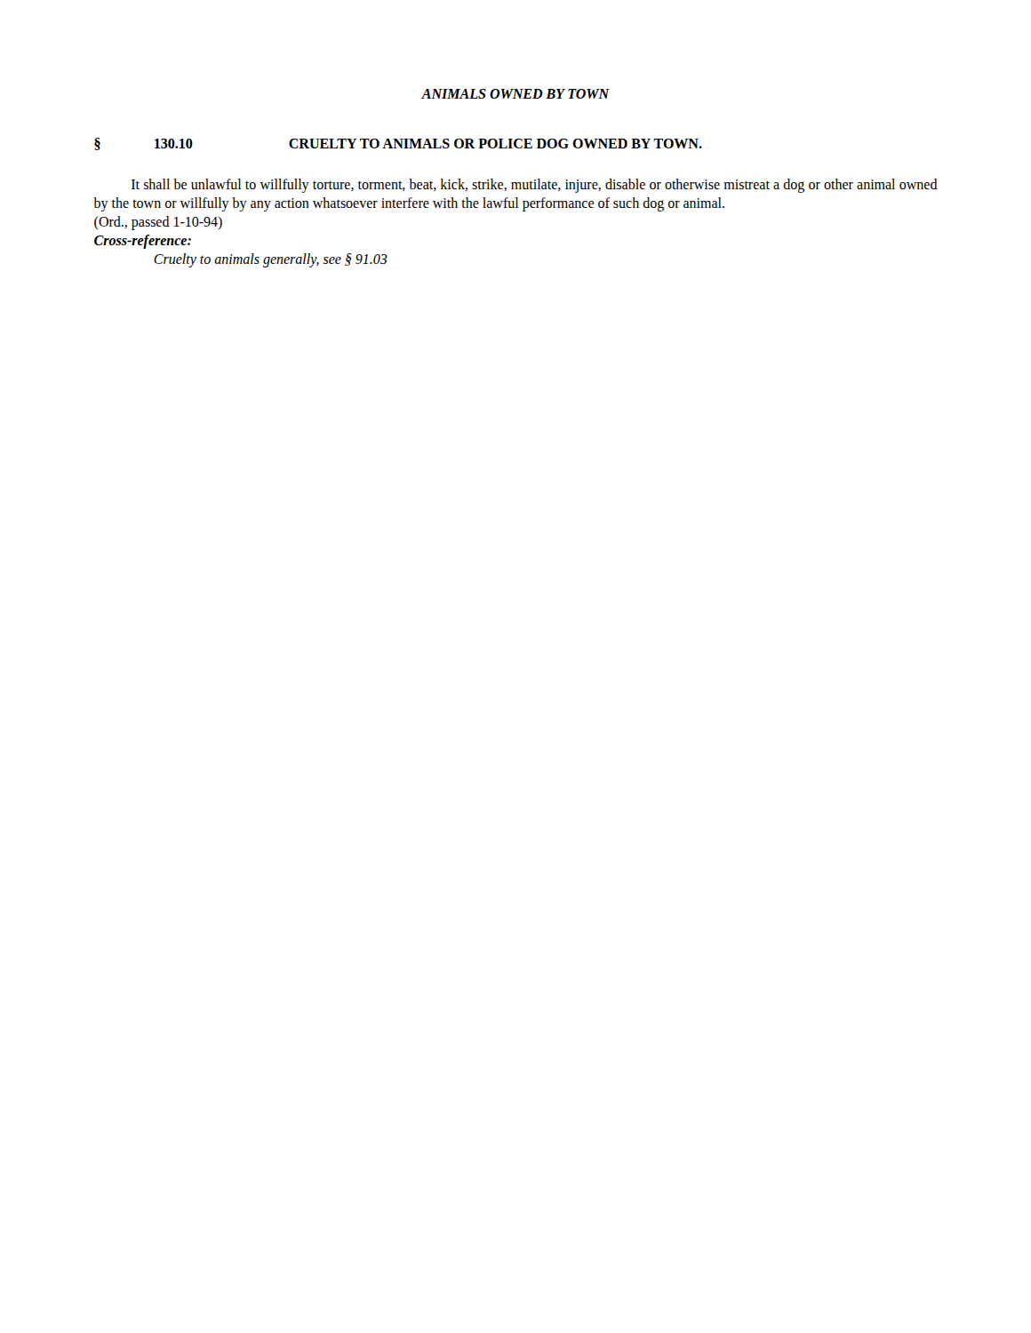ANIMALS OWNED BY TOWN
§ 130.10 CRUELTY TO ANIMALS OR POLICE DOG OWNED BY TOWN.
It shall be unlawful to willfully torture, torment, beat, kick, strike, mutilate, injure, disable or otherwise mistreat a dog or other animal owned by the town or willfully by any action whatsoever interfere with the lawful performance of such dog or animal.
(Ord., passed 1-10-94)
Cross-reference:
Cruelty to animals generally, see § 91.03